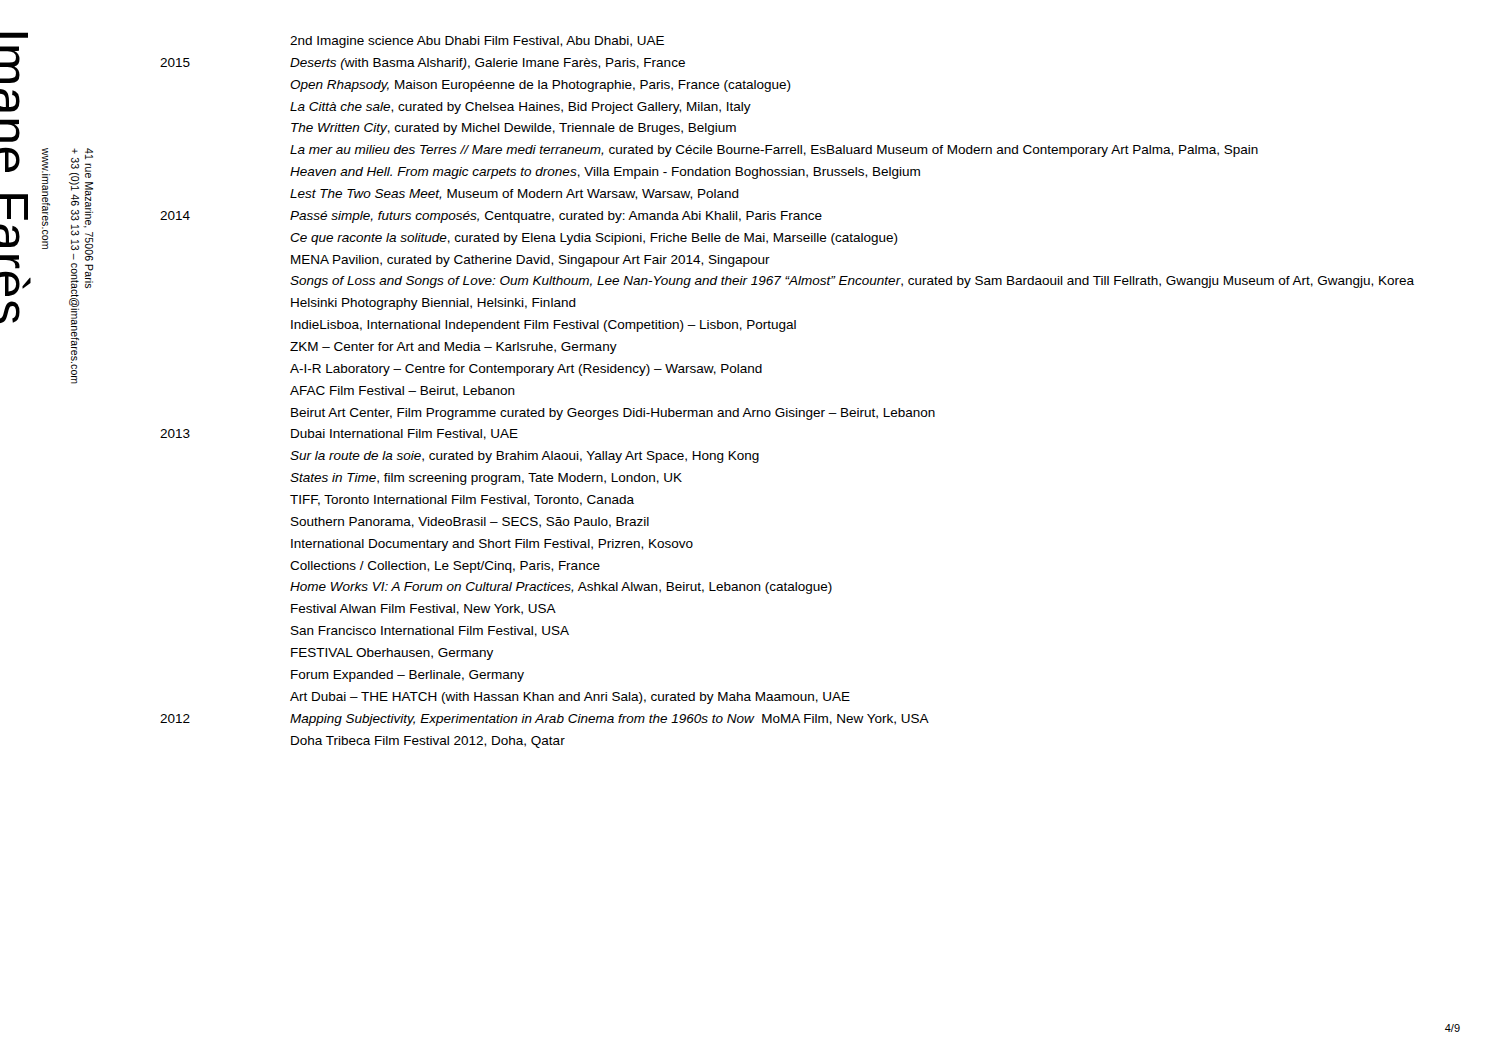Imane Farès
41 rue Mazarine, 75006 Paris
+ 33 (0)1 46 33 13 13 – contact@imanefares.com
www.imanefares.com
| | 2nd Imagine science Abu Dhabi Film Festival, Abu Dhabi, UAE |
| 2015 | Deserts ( with Basma Alsharif ) , Galerie Imane Farès, Paris, France |
| | Open Rhapsody, Maison Européenne de la Photographie, Paris, France (catalogue) |
| | La Città che sale , curated by Chelsea Haines, Bid Project Gallery, Milan, Italy |
| | The Written City , curated by Michel Dewilde, Triennale de Bruges, Belgium |
| | La mer au milieu des Terres // Mare medi terraneum, curated by Cécile Bourne-Farrell, EsBaluard Museum of Modern and Contemporary Art Palma, Palma, Spain |
| | Heaven and Hell. From magic carpets to drones , Villa Empain - Fondation Boghossian, Brussels, Belgium |
| | Lest The Two Seas Meet, Museum of Modern Art Warsaw, Warsaw, Poland |
| 2014 | Passé simple, futurs composés, Centquatre, curated by: Amanda Abi Khalil, Paris France |
| | Ce que raconte la solitude , curated by Elena Lydia Scipioni, Friche Belle de Mai, Marseille (catalogue) |
| | MENA Pavilion, curated by Catherine David, Singapour Art Fair 2014, Singapour |
| | Songs of Loss and Songs of Love: Oum Kulthoum, Lee Nan-Young and their 1967 “Almost” Encounter , curated by Sam Bardaouil and Till Fellrath, Gwangju Museum of Art, Gwangju, Korea |
| | Helsinki Photography Biennial, Helsinki, Finland |
| | IndieLisboa, International Independent Film Festival (Competition) – Lisbon, Portugal |
| | ZKM – Center for Art and Media – Karlsruhe, Germany |
| | A-I-R Laboratory – Centre for Contemporary Art (Residency) – Warsaw, Poland |
| | AFAC Film Festival – Beirut, Lebanon |
| | Beirut Art Center, Film Programme curated by Georges Didi-Huberman and Arno Gisinger – Beirut, Lebanon |
| 2013 | Dubai International Film Festival, UAE |
| | Sur la route de la soie , curated by Brahim Alaoui, Yallay Art Space, Hong Kong |
| | States in Time , film screening program, Tate Modern, London, UK |
| | TIFF, Toronto International Film Festival, Toronto, Canada |
| | Southern Panorama, VideoBrasil – SECS, São Paulo, Brazil |
| | International Documentary and Short Film Festival, Prizren, Kosovo |
| | Collections / Collection, Le Sept/Cinq, Paris, France |
| | Home Works VI: A Forum on Cultural Practices, Ashkal Alwan, Beirut, Lebanon (catalogue) |
| | Festival Alwan Film Festival, New York, USA |
| | San Francisco International Film Festival, USA |
| | FESTIVAL Oberhausen, Germany |
| | Forum Expanded – Berlinale, Germany |
| | Art Dubai – THE HATCH (with Hassan Khan and Anri Sala), curated by Maha Maamoun, UAE |
| 2012 | Mapping Subjectivity, Experimentation in Arab Cinema from the 1960s to Now MoMA Film, New York, USA |
| | Doha Tribeca Film Festival 2012, Doha, Qatar |
4/9